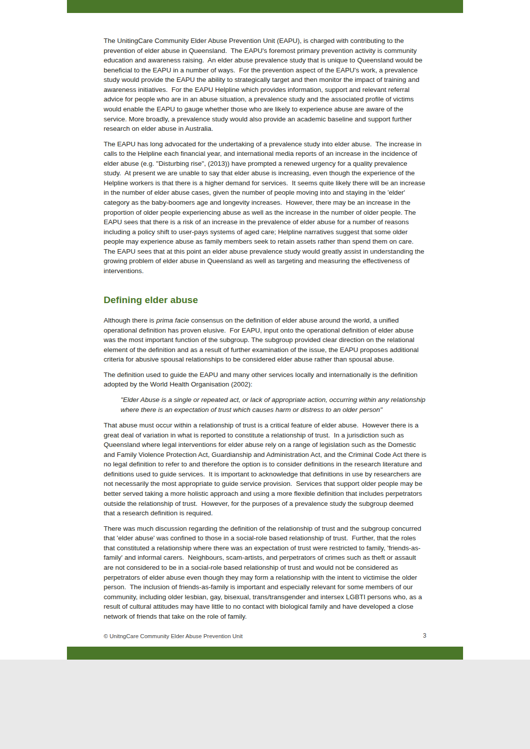The UnitingCare Community Elder Abuse Prevention Unit (EAPU), is charged with contributing to the prevention of elder abuse in Queensland. The EAPU's foremost primary prevention activity is community education and awareness raising. An elder abuse prevalence study that is unique to Queensland would be beneficial to the EAPU in a number of ways. For the prevention aspect of the EAPU's work, a prevalence study would provide the EAPU the ability to strategically target and then monitor the impact of training and awareness initiatives. For the EAPU Helpline which provides information, support and relevant referral advice for people who are in an abuse situation, a prevalence study and the associated profile of victims would enable the EAPU to gauge whether those who are likely to experience abuse are aware of the service. More broadly, a prevalence study would also provide an academic baseline and support further research on elder abuse in Australia.
The EAPU has long advocated for the undertaking of a prevalence study into elder abuse. The increase in calls to the Helpline each financial year, and international media reports of an increase in the incidence of elder abuse (e.g. "Disturbing rise", (2013)) have prompted a renewed urgency for a quality prevalence study. At present we are unable to say that elder abuse is increasing, even though the experience of the Helpline workers is that there is a higher demand for services. It seems quite likely there will be an increase in the number of elder abuse cases, given the number of people moving into and staying in the 'elder' category as the baby-boomers age and longevity increases. However, there may be an increase in the proportion of older people experiencing abuse as well as the increase in the number of older people. The EAPU sees that there is a risk of an increase in the prevalence of elder abuse for a number of reasons including a policy shift to user-pays systems of aged care; Helpline narratives suggest that some older people may experience abuse as family members seek to retain assets rather than spend them on care. The EAPU sees that at this point an elder abuse prevalence study would greatly assist in understanding the growing problem of elder abuse in Queensland as well as targeting and measuring the effectiveness of interventions.
Defining elder abuse
Although there is prima facie consensus on the definition of elder abuse around the world, a unified operational definition has proven elusive. For EAPU, input onto the operational definition of elder abuse was the most important function of the subgroup. The subgroup provided clear direction on the relational element of the definition and as a result of further examination of the issue, the EAPU proposes additional criteria for abusive spousal relationships to be considered elder abuse rather than spousal abuse.
The definition used to guide the EAPU and many other services locally and internationally is the definition adopted by the World Health Organisation (2002):
"Elder Abuse is a single or repeated act, or lack of appropriate action, occurring within any relationship where there is an expectation of trust which causes harm or distress to an older person"
That abuse must occur within a relationship of trust is a critical feature of elder abuse. However there is a great deal of variation in what is reported to constitute a relationship of trust. In a jurisdiction such as Queensland where legal interventions for elder abuse rely on a range of legislation such as the Domestic and Family Violence Protection Act, Guardianship and Administration Act, and the Criminal Code Act there is no legal definition to refer to and therefore the option is to consider definitions in the research literature and definitions used to guide services. It is important to acknowledge that definitions in use by researchers are not necessarily the most appropriate to guide service provision. Services that support older people may be better served taking a more holistic approach and using a more flexible definition that includes perpetrators outside the relationship of trust. However, for the purposes of a prevalence study the subgroup deemed that a research definition is required.
There was much discussion regarding the definition of the relationship of trust and the subgroup concurred that 'elder abuse' was confined to those in a social-role based relationship of trust. Further, that the roles that constituted a relationship where there was an expectation of trust were restricted to family, 'friends-as-family' and informal carers. Neighbours, scam-artists, and perpetrators of crimes such as theft or assault are not considered to be in a social-role based relationship of trust and would not be considered as perpetrators of elder abuse even though they may form a relationship with the intent to victimise the older person. The inclusion of friends-as-family is important and especially relevant for some members of our community, including older lesbian, gay, bisexual, trans/transgender and intersex LGBTI persons who, as a result of cultural attitudes may have little to no contact with biological family and have developed a close network of friends that take on the role of family.
© UnitngCare Community Elder Abuse Prevention Unit 3